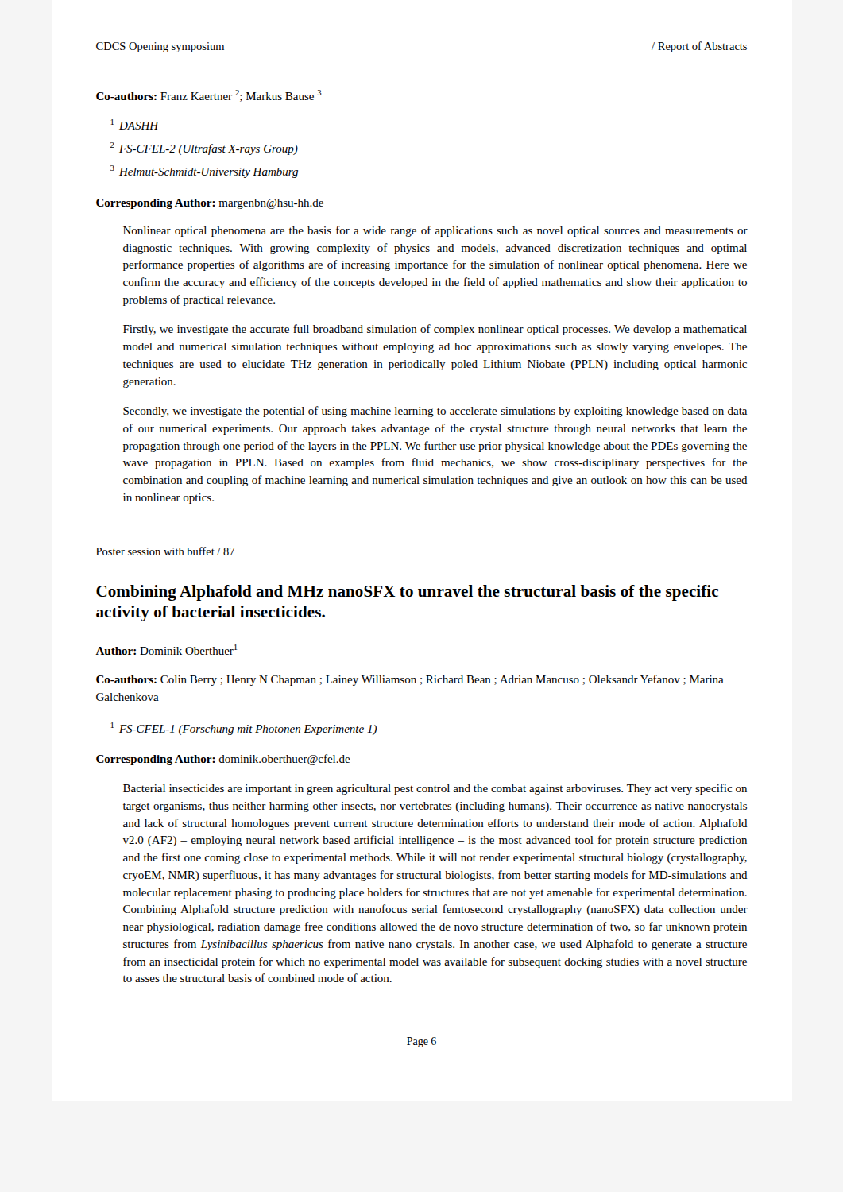CDCS Opening symposium
/ Report of Abstracts
Co-authors: Franz Kaertner 2; Markus Bause 3
1 DASHH
2 FS-CFEL-2 (Ultrafast X-rays Group)
3 Helmut-Schmidt-University Hamburg
Corresponding Author: margenbn@hsu-hh.de
Nonlinear optical phenomena are the basis for a wide range of applications such as novel optical sources and measurements or diagnostic techniques. With growing complexity of physics and models, advanced discretization techniques and optimal performance properties of algorithms are of increasing importance for the simulation of nonlinear optical phenomena. Here we confirm the accuracy and efficiency of the concepts developed in the field of applied mathematics and show their application to problems of practical relevance.
Firstly, we investigate the accurate full broadband simulation of complex nonlinear optical processes. We develop a mathematical model and numerical simulation techniques without employing ad hoc approximations such as slowly varying envelopes. The techniques are used to elucidate THz generation in periodically poled Lithium Niobate (PPLN) including optical harmonic generation.
Secondly, we investigate the potential of using machine learning to accelerate simulations by exploiting knowledge based on data of our numerical experiments. Our approach takes advantage of the crystal structure through neural networks that learn the propagation through one period of the layers in the PPLN. We further use prior physical knowledge about the PDEs governing the wave propagation in PPLN. Based on examples from fluid mechanics, we show cross-disciplinary perspectives for the combination and coupling of machine learning and numerical simulation techniques and give an outlook on how this can be used in nonlinear optics.
Poster session with buffet / 87
Combining Alphafold and MHz nanoSFX to unravel the structural basis of the specific activity of bacterial insecticides.
Author: Dominik Oberthuer1
Co-authors: Colin Berry ; Henry N Chapman ; Lainey Williamson ; Richard Bean ; Adrian Mancuso ; Oleksandr Yefanov ; Marina Galchenkova
1 FS-CFEL-1 (Forschung mit Photonen Experimente 1)
Corresponding Author: dominik.oberthuer@cfel.de
Bacterial insecticides are important in green agricultural pest control and the combat against arboviruses. They act very specific on target organisms, thus neither harming other insects, nor vertebrates (including humans). Their occurrence as native nanocrystals and lack of structural homologues prevent current structure determination efforts to understand their mode of action. Alphafold v2.0 (AF2) – employing neural network based artificial intelligence – is the most advanced tool for protein structure prediction and the first one coming close to experimental methods. While it will not render experimental structural biology (crystallography, cryoEM, NMR) superfluous, it has many advantages for structural biologists, from better starting models for MD-simulations and molecular replacement phasing to producing place holders for structures that are not yet amenable for experimental determination. Combining Alphafold structure prediction with nanofocus serial femtosecond crystallography (nanoSFX) data collection under near physiological, radiation damage free conditions allowed the de novo structure determination of two, so far unknown protein structures from Lysinibacillus sphaericus from native nano crystals. In another case, we used Alphafold to generate a structure from an insecticidal protein for which no experimental model was available for subsequent docking studies with a novel structure to asses the structural basis of combined mode of action.
Page 6